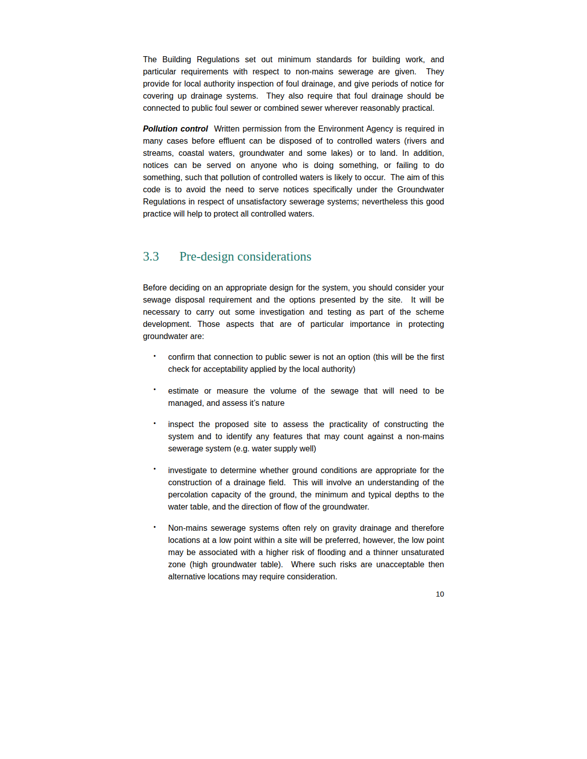The Building Regulations set out minimum standards for building work, and particular requirements with respect to non-mains sewerage are given. They provide for local authority inspection of foul drainage, and give periods of notice for covering up drainage systems. They also require that foul drainage should be connected to public foul sewer or combined sewer wherever reasonably practical.
Pollution control Written permission from the Environment Agency is required in many cases before effluent can be disposed of to controlled waters (rivers and streams, coastal waters, groundwater and some lakes) or to land. In addition, notices can be served on anyone who is doing something, or failing to do something, such that pollution of controlled waters is likely to occur. The aim of this code is to avoid the need to serve notices specifically under the Groundwater Regulations in respect of unsatisfactory sewerage systems; nevertheless this good practice will help to protect all controlled waters.
3.3 Pre-design considerations
Before deciding on an appropriate design for the system, you should consider your sewage disposal requirement and the options presented by the site. It will be necessary to carry out some investigation and testing as part of the scheme development. Those aspects that are of particular importance in protecting groundwater are:
confirm that connection to public sewer is not an option (this will be the first check for acceptability applied by the local authority)
estimate or measure the volume of the sewage that will need to be managed, and assess it’s nature
inspect the proposed site to assess the practicality of constructing the system and to identify any features that may count against a non-mains sewerage system (e.g. water supply well)
investigate to determine whether ground conditions are appropriate for the construction of a drainage field. This will involve an understanding of the percolation capacity of the ground, the minimum and typical depths to the water table, and the direction of flow of the groundwater.
Non-mains sewerage systems often rely on gravity drainage and therefore locations at a low point within a site will be preferred, however, the low point may be associated with a higher risk of flooding and a thinner unsaturated zone (high groundwater table). Where such risks are unacceptable then alternative locations may require consideration.
10